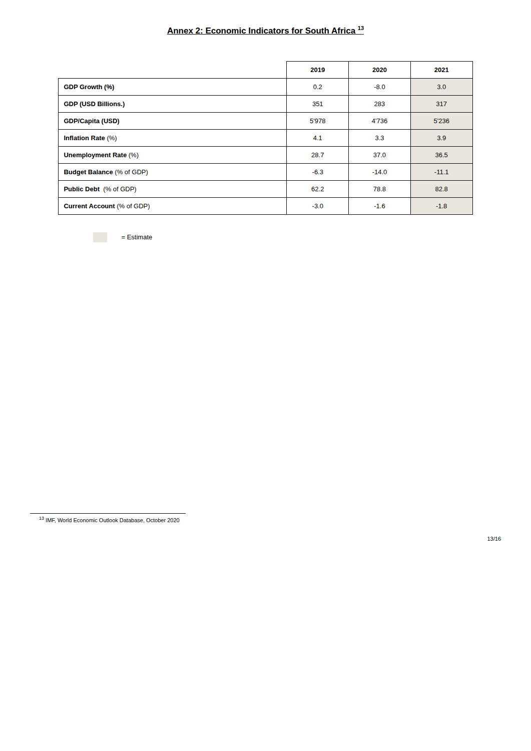Annex 2: Economic Indicators for South Africa 13
| | 2019 | 2020 | 2021 |
| --- | --- | --- | --- |
| GDP Growth (%) | 0.2 | -8.0 | 3.0 |
| GDP (USD Billions.) | 351 | 283 | 317 |
| GDP/Capita (USD) | 5'978 | 4'736 | 5'236 |
| Inflation Rate (%) | 4.1 | 3.3 | 3.9 |
| Unemployment Rate (%) | 28.7 | 37.0 | 36.5 |
| Budget Balance (% of GDP) | -6.3 | -14.0 | -11.1 |
| Public Debt (% of GDP) | 62.2 | 78.8 | 82.8 |
| Current Account (% of GDP) | -3.0 | -1.6 | -1.8 |
= Estimate
13 IMF, World Economic Outlook Database, October 2020
13/16